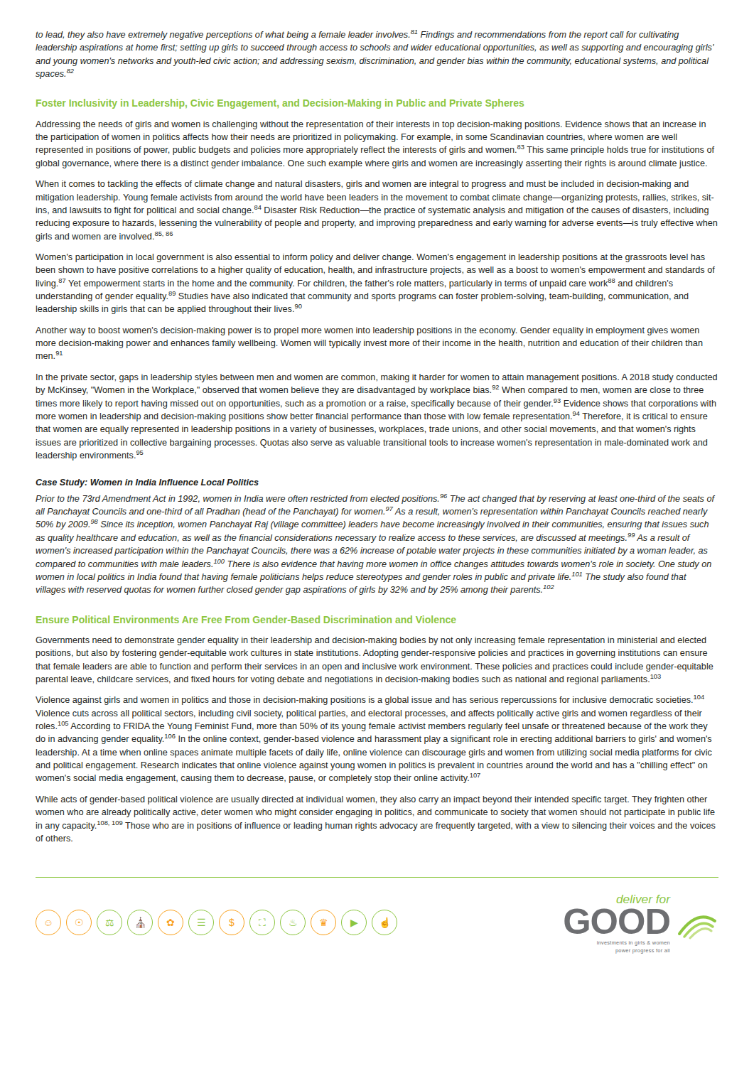to lead, they also have extremely negative perceptions of what being a female leader involves.81 Findings and recommendations from the report call for cultivating leadership aspirations at home first; setting up girls to succeed through access to schools and wider educational opportunities, as well as supporting and encouraging girls' and young women's networks and youth-led civic action; and addressing sexism, discrimination, and gender bias within the community, educational systems, and political spaces.82
Foster Inclusivity in Leadership, Civic Engagement, and Decision-Making in Public and Private Spheres
Addressing the needs of girls and women is challenging without the representation of their interests in top decision-making positions. Evidence shows that an increase in the participation of women in politics affects how their needs are prioritized in policymaking. For example, in some Scandinavian countries, where women are well represented in positions of power, public budgets and policies more appropriately reflect the interests of girls and women.83 This same principle holds true for institutions of global governance, where there is a distinct gender imbalance. One such example where girls and women are increasingly asserting their rights is around climate justice.
When it comes to tackling the effects of climate change and natural disasters, girls and women are integral to progress and must be included in decision-making and mitigation leadership. Young female activists from around the world have been leaders in the movement to combat climate change—organizing protests, rallies, strikes, sit-ins, and lawsuits to fight for political and social change.84 Disaster Risk Reduction—the practice of systematic analysis and mitigation of the causes of disasters, including reducing exposure to hazards, lessening the vulnerability of people and property, and improving preparedness and early warning for adverse events—is truly effective when girls and women are involved.85, 86
Women's participation in local government is also essential to inform policy and deliver change. Women's engagement in leadership positions at the grassroots level has been shown to have positive correlations to a higher quality of education, health, and infrastructure projects, as well as a boost to women's empowerment and standards of living.87 Yet empowerment starts in the home and the community. For children, the father's role matters, particularly in terms of unpaid care work88 and children's understanding of gender equality.89 Studies have also indicated that community and sports programs can foster problem-solving, team-building, communication, and leadership skills in girls that can be applied throughout their lives.90
Another way to boost women's decision-making power is to propel more women into leadership positions in the economy. Gender equality in employment gives women more decision-making power and enhances family wellbeing. Women will typically invest more of their income in the health, nutrition and education of their children than men.91
In the private sector, gaps in leadership styles between men and women are common, making it harder for women to attain management positions. A 2018 study conducted by McKinsey, "Women in the Workplace," observed that women believe they are disadvantaged by workplace bias.92 When compared to men, women are close to three times more likely to report having missed out on opportunities, such as a promotion or a raise, specifically because of their gender.93 Evidence shows that corporations with more women in leadership and decision-making positions show better financial performance than those with low female representation.94 Therefore, it is critical to ensure that women are equally represented in leadership positions in a variety of businesses, workplaces, trade unions, and other social movements, and that women's rights issues are prioritized in collective bargaining processes. Quotas also serve as valuable transitional tools to increase women's representation in male-dominated work and leadership environments.95
Case Study: Women in India Influence Local Politics
Prior to the 73rd Amendment Act in 1992, women in India were often restricted from elected positions.96 The act changed that by reserving at least one-third of the seats of all Panchayat Councils and one-third of all Pradhan (head of the Panchayat) for women.97 As a result, women's representation within Panchayat Councils reached nearly 50% by 2009.98 Since its inception, women Panchayat Raj (village committee) leaders have become increasingly involved in their communities, ensuring that issues such as quality healthcare and education, as well as the financial considerations necessary to realize access to these services, are discussed at meetings.99 As a result of women's increased participation within the Panchayat Councils, there was a 62% increase of potable water projects in these communities initiated by a woman leader, as compared to communities with male leaders.100 There is also evidence that having more women in office changes attitudes towards women's role in society. One study on women in local politics in India found that having female politicians helps reduce stereotypes and gender roles in public and private life.101 The study also found that villages with reserved quotas for women further closed gender gap aspirations of girls by 32% and by 25% among their parents.102
Ensure Political Environments Are Free From Gender-Based Discrimination and Violence
Governments need to demonstrate gender equality in their leadership and decision-making bodies by not only increasing female representation in ministerial and elected positions, but also by fostering gender-equitable work cultures in state institutions. Adopting gender-responsive policies and practices in governing institutions can ensure that female leaders are able to function and perform their services in an open and inclusive work environment. These policies and practices could include gender-equitable parental leave, childcare services, and fixed hours for voting debate and negotiations in decision-making bodies such as national and regional parliaments.103
Violence against girls and women in politics and those in decision-making positions is a global issue and has serious repercussions for inclusive democratic societies.104 Violence cuts across all political sectors, including civil society, political parties, and electoral processes, and affects politically active girls and women regardless of their roles.105 According to FRIDA the Young Feminist Fund, more than 50% of its young female activist members regularly feel unsafe or threatened because of the work they do in advancing gender equality.106 In the online context, gender-based violence and harassment play a significant role in erecting additional barriers to girls' and women's leadership. At a time when online spaces animate multiple facets of daily life, online violence can discourage girls and women from utilizing social media platforms for civic and political engagement. Research indicates that online violence against young women in politics is prevalent in countries around the world and has a "chilling effect" on women's social media engagement, causing them to decrease, pause, or completely stop their online activity.107
While acts of gender-based political violence are usually directed at individual women, they also carry an impact beyond their intended specific target. They frighten other women who are already politically active, deter women who might consider engaging in politics, and communicate to society that women should not participate in public life in any capacity.108, 109 Those who are in positions of influence or leading human rights advocacy are frequently targeted, with a view to silencing their voices and the voices of others.
☺
☉
⚖
⛪
✿
☰
$
⛶
♨
♛
▶
☝
deliver for
GOOD
investments in girls & women
power progress for all